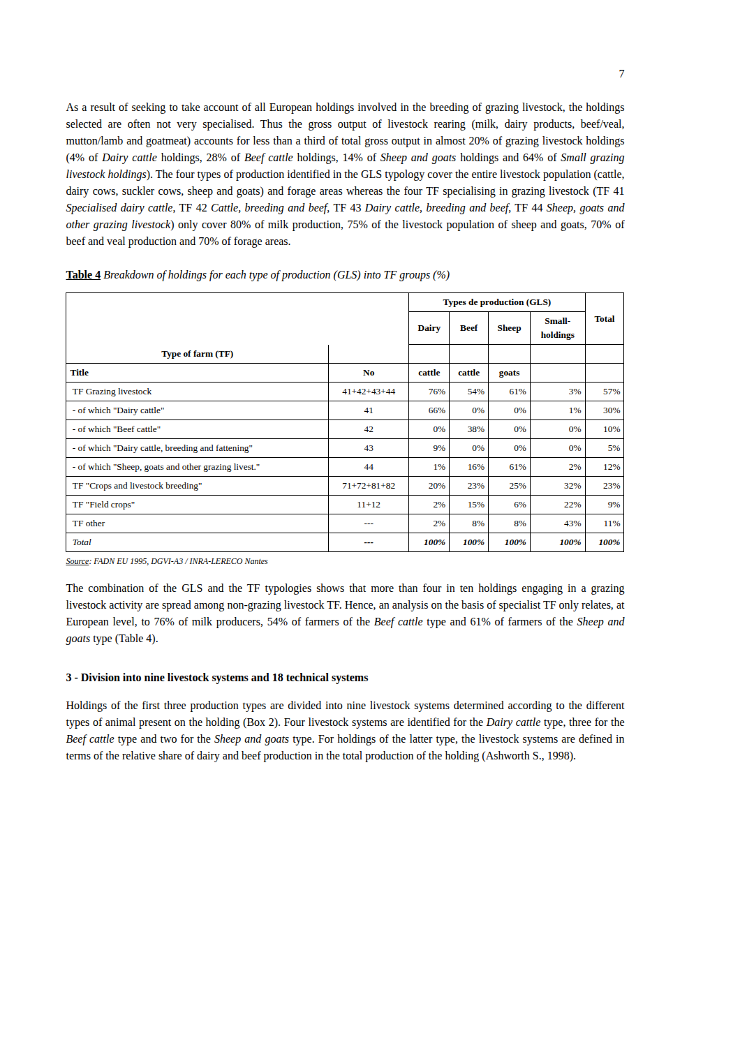7
As a result of seeking to take account of all European holdings involved in the breeding of grazing livestock, the holdings selected are often not very specialised. Thus the gross output of livestock rearing (milk, dairy products, beef/veal, mutton/lamb and goatmeat) accounts for less than a third of total gross output in almost 20% of grazing livestock holdings (4% of Dairy cattle holdings, 28% of Beef cattle holdings, 14% of Sheep and goats holdings and 64% of Small grazing livestock holdings). The four types of production identified in the GLS typology cover the entire livestock population (cattle, dairy cows, suckler cows, sheep and goats) and forage areas whereas the four TF specialising in grazing livestock (TF 41 Specialised dairy cattle, TF 42 Cattle, breeding and beef, TF 43 Dairy cattle, breeding and beef, TF 44 Sheep, goats and other grazing livestock) only cover 80% of milk production, 75% of the livestock population of sheep and goats, 70% of beef and veal production and 70% of forage areas.
Table 4 Breakdown of holdings for each type of production (GLS) into TF groups (%)
| | Types de production (GLS) | Total |
| --- | --- | --- |
| Dairy | Beef | Sheep | Small- holdings |
| Type of farm (TF) | | | | | | |
| Title | No | cattle | cattle | goats | | |
| TF Grazing livestock | 41+42+43+44 | 76% | 54% | 61% | 3% | 57% |
| - of which "Dairy cattle" | 41 | 66% | 0% | 0% | 1% | 30% |
| - of which "Beef cattle" | 42 | 0% | 38% | 0% | 0% | 10% |
| - of which "Dairy cattle, breeding and fattening" | 43 | 9% | 0% | 0% | 0% | 5% |
| - of which "Sheep, goats and other grazing livest." | 44 | 1% | 16% | 61% | 2% | 12% |
| TF "Crops and livestock breeding" | 71+72+81+82 | 20% | 23% | 25% | 32% | 23% |
| TF "Field crops" | 11+12 | 2% | 15% | 6% | 22% | 9% |
| TF other | --- | 2% | 8% | 8% | 43% | 11% |
| Total | --- | 100% | 100% | 100% | 100% | 100% |
Source: FADN EU 1995, DGVI-A3 / INRA-LERECO Nantes
The combination of the GLS and the TF typologies shows that more than four in ten holdings engaging in a grazing livestock activity are spread among non-grazing livestock TF. Hence, an analysis on the basis of specialist TF only relates, at European level, to 76% of milk producers, 54% of farmers of the Beef cattle type and 61% of farmers of the Sheep and goats type (Table 4).
3 - Division into nine livestock systems and 18 technical systems
Holdings of the first three production types are divided into nine livestock systems determined according to the different types of animal present on the holding (Box 2). Four livestock systems are identified for the Dairy cattle type, three for the Beef cattle type and two for the Sheep and goats type. For holdings of the latter type, the livestock systems are defined in terms of the relative share of dairy and beef production in the total production of the holding (Ashworth S., 1998).